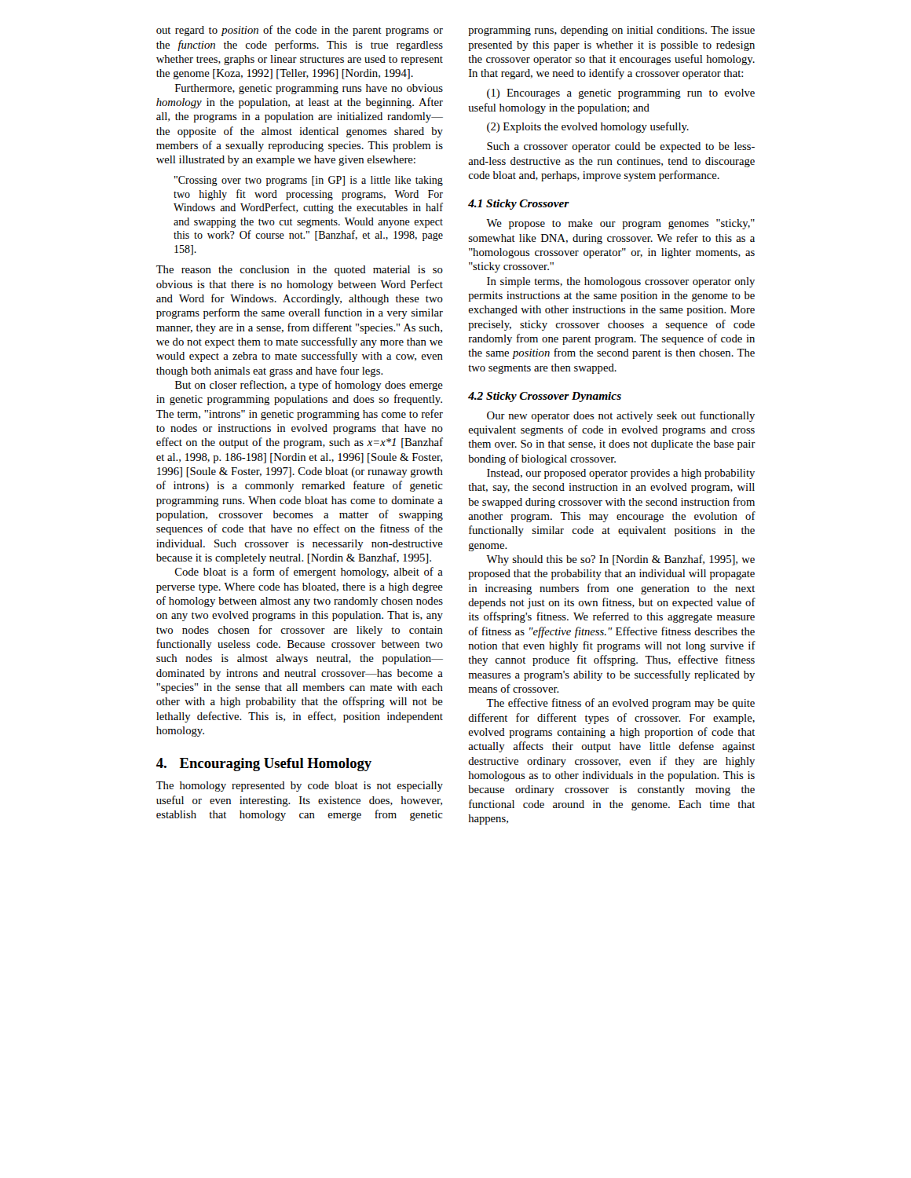out regard to position of the code in the parent programs or the function the code performs. This is true regardless whether trees, graphs or linear structures are used to represent the genome [Koza, 1992] [Teller, 1996] [Nordin, 1994].
Furthermore, genetic programming runs have no obvious homology in the population, at least at the beginning. After all, the programs in a population are initialized randomly—the opposite of the almost identical genomes shared by members of a sexually reproducing species. This problem is well illustrated by an example we have given elsewhere:
"Crossing over two programs [in GP] is a little like taking two highly fit word processing programs, Word For Windows and WordPerfect, cutting the executables in half and swapping the two cut segments. Would anyone expect this to work? Of course not." [Banzhaf, et al., 1998, page 158].
The reason the conclusion in the quoted material is so obvious is that there is no homology between Word Perfect and Word for Windows. Accordingly, although these two programs perform the same overall function in a very similar manner, they are in a sense, from different "species." As such, we do not expect them to mate successfully any more than we would expect a zebra to mate successfully with a cow, even though both animals eat grass and have four legs.
But on closer reflection, a type of homology does emerge in genetic programming populations and does so frequently. The term, "introns" in genetic programming has come to refer to nodes or instructions in evolved programs that have no effect on the output of the program, such as x=x*1 [Banzhaf et al., 1998, p. 186-198] [Nordin et al., 1996] [Soule & Foster, 1996] [Soule & Foster, 1997]. Code bloat (or runaway growth of introns) is a commonly remarked feature of genetic programming runs. When code bloat has come to dominate a population, crossover becomes a matter of swapping sequences of code that have no effect on the fitness of the individual. Such crossover is necessarily non-destructive because it is completely neutral. [Nordin & Banzhaf, 1995].
Code bloat is a form of emergent homology, albeit of a perverse type. Where code has bloated, there is a high degree of homology between almost any two randomly chosen nodes on any two evolved programs in this population. That is, any two nodes chosen for crossover are likely to contain functionally useless code. Because crossover between two such nodes is almost always neutral, the population—dominated by introns and neutral crossover—has become a "species" in the sense that all members can mate with each other with a high probability that the offspring will not be lethally defective. This is, in effect, position independent homology.
4. Encouraging Useful Homology
The homology represented by code bloat is not especially useful or even interesting. Its existence does, however, establish that homology can emerge from genetic programming runs, depending on initial conditions. The issue presented by this paper is whether it is possible to redesign the crossover operator so that it encourages useful homology. In that regard, we need to identify a crossover operator that:
(1) Encourages a genetic programming run to evolve useful homology in the population; and
(2) Exploits the evolved homology usefully.
Such a crossover operator could be expected to be less-and-less destructive as the run continues, tend to discourage code bloat and, perhaps, improve system performance.
4.1 Sticky Crossover
We propose to make our program genomes "sticky," somewhat like DNA, during crossover. We refer to this as a "homologous crossover operator" or, in lighter moments, as "sticky crossover."
In simple terms, the homologous crossover operator only permits instructions at the same position in the genome to be exchanged with other instructions in the same position. More precisely, sticky crossover chooses a sequence of code randomly from one parent program. The sequence of code in the same position from the second parent is then chosen. The two segments are then swapped.
4.2 Sticky Crossover Dynamics
Our new operator does not actively seek out functionally equivalent segments of code in evolved programs and cross them over. So in that sense, it does not duplicate the base pair bonding of biological crossover.
Instead, our proposed operator provides a high probability that, say, the second instruction in an evolved program, will be swapped during crossover with the second instruction from another program. This may encourage the evolution of functionally similar code at equivalent positions in the genome.
Why should this be so? In [Nordin & Banzhaf, 1995], we proposed that the probability that an individual will propagate in increasing numbers from one generation to the next depends not just on its own fitness, but on expected value of its offspring's fitness. We referred to this aggregate measure of fitness as "effective fitness." Effective fitness describes the notion that even highly fit programs will not long survive if they cannot produce fit offspring. Thus, effective fitness measures a program's ability to be successfully replicated by means of crossover.
The effective fitness of an evolved program may be quite different for different types of crossover. For example, evolved programs containing a high proportion of code that actually affects their output have little defense against destructive ordinary crossover, even if they are highly homologous as to other individuals in the population. This is because ordinary crossover is constantly moving the functional code around in the genome. Each time that happens,